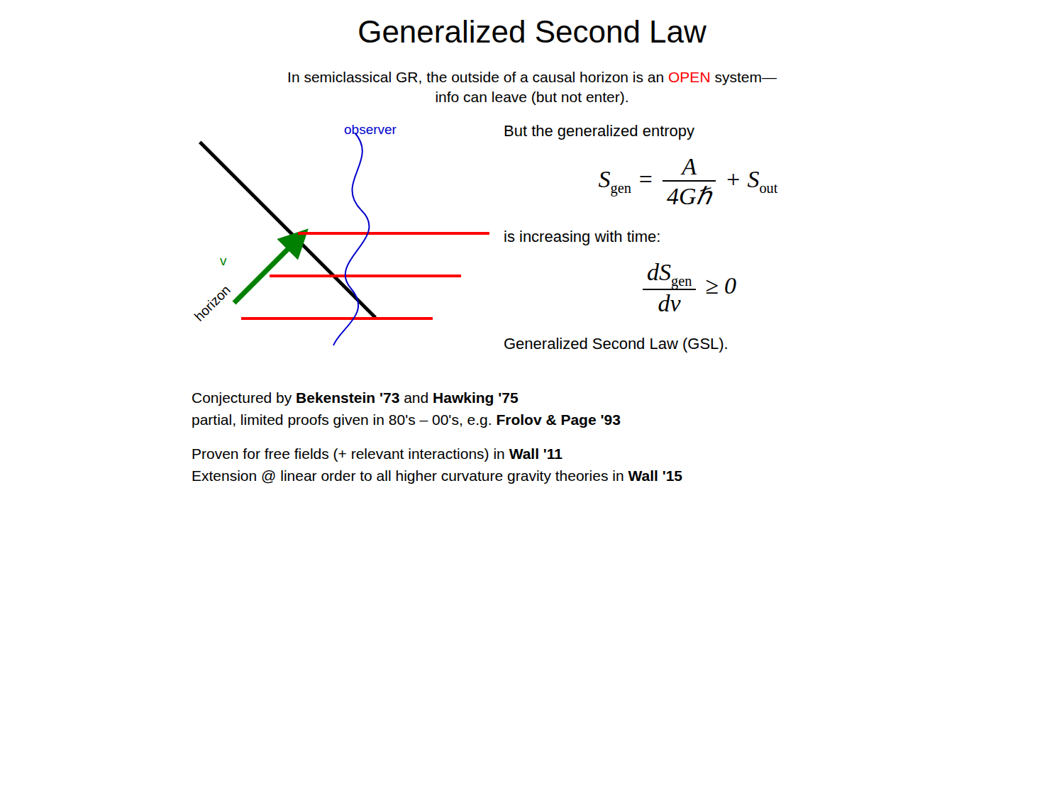Generalized Second Law
In semiclassical GR, the outside of a causal horizon is an OPEN system—
info can leave (but not enter).
observer
horizon v
But the generalized entropy
Sgen = A 4Gℏ + Sout
is increasing with time:
dSgen dv ≥ 0
Generalized Second Law (GSL).
Conjectured by Bekenstein '73 and Hawking '75
partial, limited proofs given in 80's – 00's, e.g. Frolov & Page '93
Proven for free fields (+ relevant interactions) in Wall '11
Extension @ linear order to all higher curvature gravity theories in Wall '15